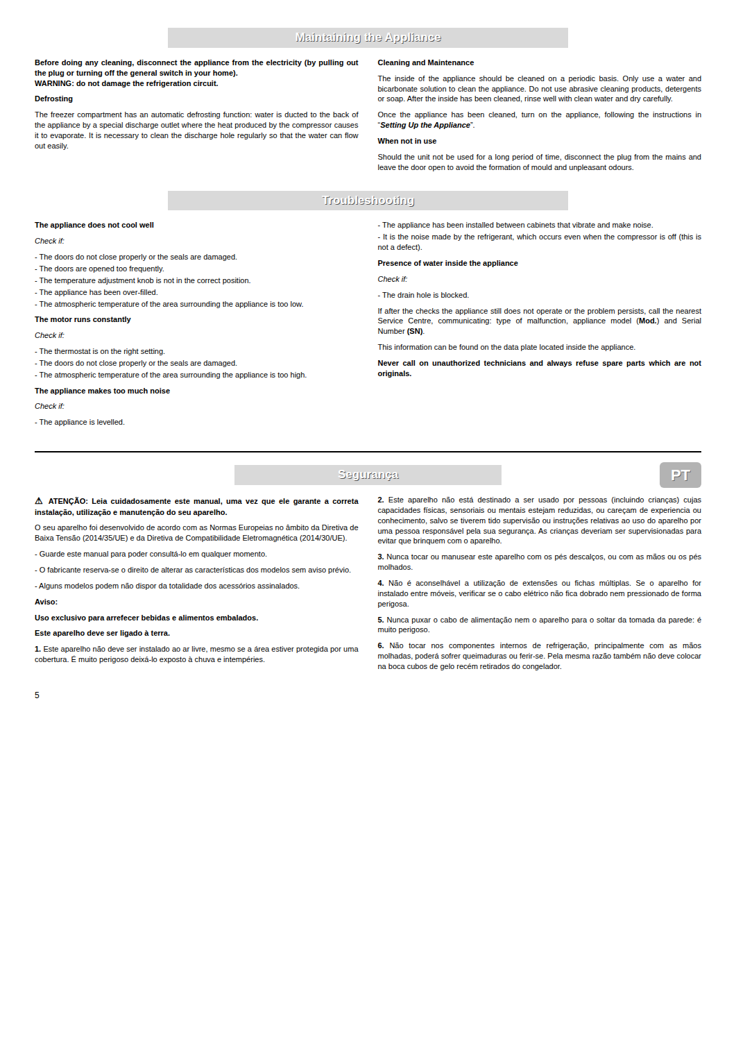Maintaining the Appliance
Before doing any cleaning, disconnect the appliance from the electricity (by pulling out the plug or turning off the general switch in your home).
WARNING: do not damage the refrigeration circuit.
Defrosting
The freezer compartment has an automatic defrosting function: water is ducted to the back of the appliance by a special discharge outlet where the heat produced by the compressor causes it to evaporate. It is necessary to clean the discharge hole regularly so that the water can flow out easily.
Cleaning and Maintenance
The inside of the appliance should be cleaned on a periodic basis. Only use a water and bicarbonate solution to clean the appliance. Do not use abrasive cleaning products, detergents or soap. After the inside has been cleaned, rinse well with clean water and dry carefully.
Once the appliance has been cleaned, turn on the appliance, following the instructions in “Setting Up the Appliance”.
When not in use
Should the unit not be used for a long period of time, disconnect the plug from the mains and leave the door open to avoid the formation of mould and unpleasant odours.
Troubleshooting
The appliance does not cool well
Check if:
- The doors do not close properly or the seals are damaged.
- The doors are opened too frequently.
- The temperature adjustment knob is not in the correct position.
- The appliance has been over-filled.
- The atmospheric temperature of the area surrounding the appliance is too low.
The motor runs constantly
Check if:
- The thermostat is on the right setting.
- The doors do not close properly or the seals are damaged.
- The atmospheric temperature of the area surrounding the appliance is too high.
The appliance makes too much noise
Check if:
- The appliance is levelled.
- The appliance has been installed between cabinets that vibrate and make noise.
- It is the noise made by the refrigerant, which occurs even when the compressor is off (this is not a defect).
Presence of water inside the appliance
Check if:
- The drain hole is blocked.
If after the checks the appliance still does not operate or the problem persists, call the nearest Service Centre, communicating: type of malfunction, appliance model (Mod.) and Serial Number (SN).
This information can be found on the data plate located inside the appliance.
Never call on unauthorized technicians and always refuse spare parts which are not originals.
Segurança
PT
⚠ ATENÇÃO: Leia cuidadosamente este manual, uma vez que ele garante a correta instalação, utilização e manutenção do seu aparelho.
O seu aparelho foi desenvolvido de acordo com as Normas Europeias no âmbito da Diretiva de Baixa Tensão (2014/35/UE) e da Diretiva de Compatibilidade Eletromagnética (2014/30/UE).
- Guarde este manual para poder consultá-lo em qualquer momento.
- O fabricante reserva-se o direito de alterar as características dos modelos sem aviso prévio.
- Alguns modelos podem não dispor da totalidade dos acessórios assinalados.
Aviso:
Uso exclusivo para arrefecer bebidas e alimentos embalados.
Este aparelho deve ser ligado à terra.
1. Este aparelho não deve ser instalado ao ar livre, mesmo se a área estiver protegida por uma cobertura. É muito perigoso deixá-lo exposto à chuva e intempéries.
2. Este aparelho não está destinado a ser usado por pessoas (incluindo crianças) cujas capacidades físicas, sensoriais ou mentais estejam reduzidas, ou careçam de experiencia ou conhecimento, salvo se tiverem tido supervisão ou instruções relativas ao uso do aparelho por uma pessoa responsável pela sua segurança. As crianças deveriam ser supervisionadas para evitar que brinquem com o aparelho.
3. Nunca tocar ou manusear este aparelho com os pés descalços, ou com as mãos ou os pés molhados.
4. Não é aconselhável a utilização de extensões ou fichas múltiplas. Se o aparelho for instalado entre móveis, verificar se o cabo elétrico não fica dobrado nem pressionado de forma perigosa.
5. Nunca puxar o cabo de alimentação nem o aparelho para o soltar da tomada da parede: é muito perigoso.
6. Não tocar nos componentes internos de refrigeração, principalmente com as mãos molhadas, poderá sofrer queimaduras ou ferir-se. Pela mesma razão também não deve colocar na boca cubos de gelo recém retirados do congelador.
5